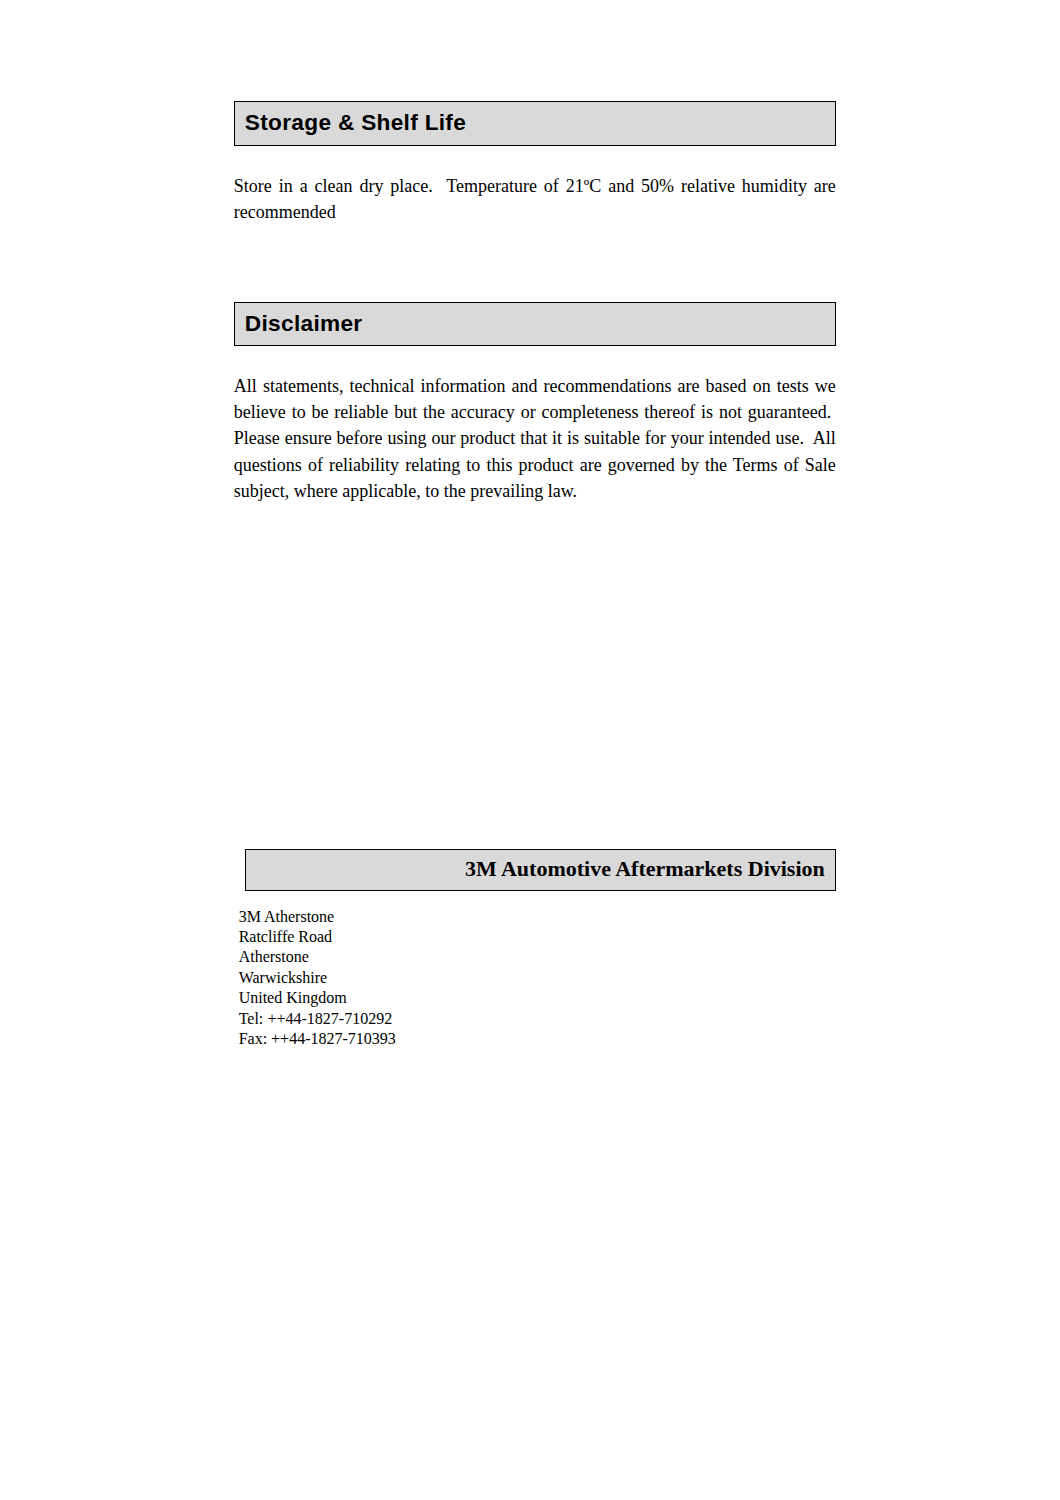Storage & Shelf Life
Store in a clean dry place. Temperature of 21ºC and 50% relative humidity are recommended
Disclaimer
All statements, technical information and recommendations are based on tests we believe to be reliable but the accuracy or completeness thereof is not guaranteed. Please ensure before using our product that it is suitable for your intended use. All questions of reliability relating to this product are governed by the Terms of Sale subject, where applicable, to the prevailing law.
3M Automotive Aftermarkets Division
3M Atherstone
Ratcliffe Road
Atherstone
Warwickshire
United Kingdom
Tel:++44-1827-710292 Fax: ++44-1827-710393